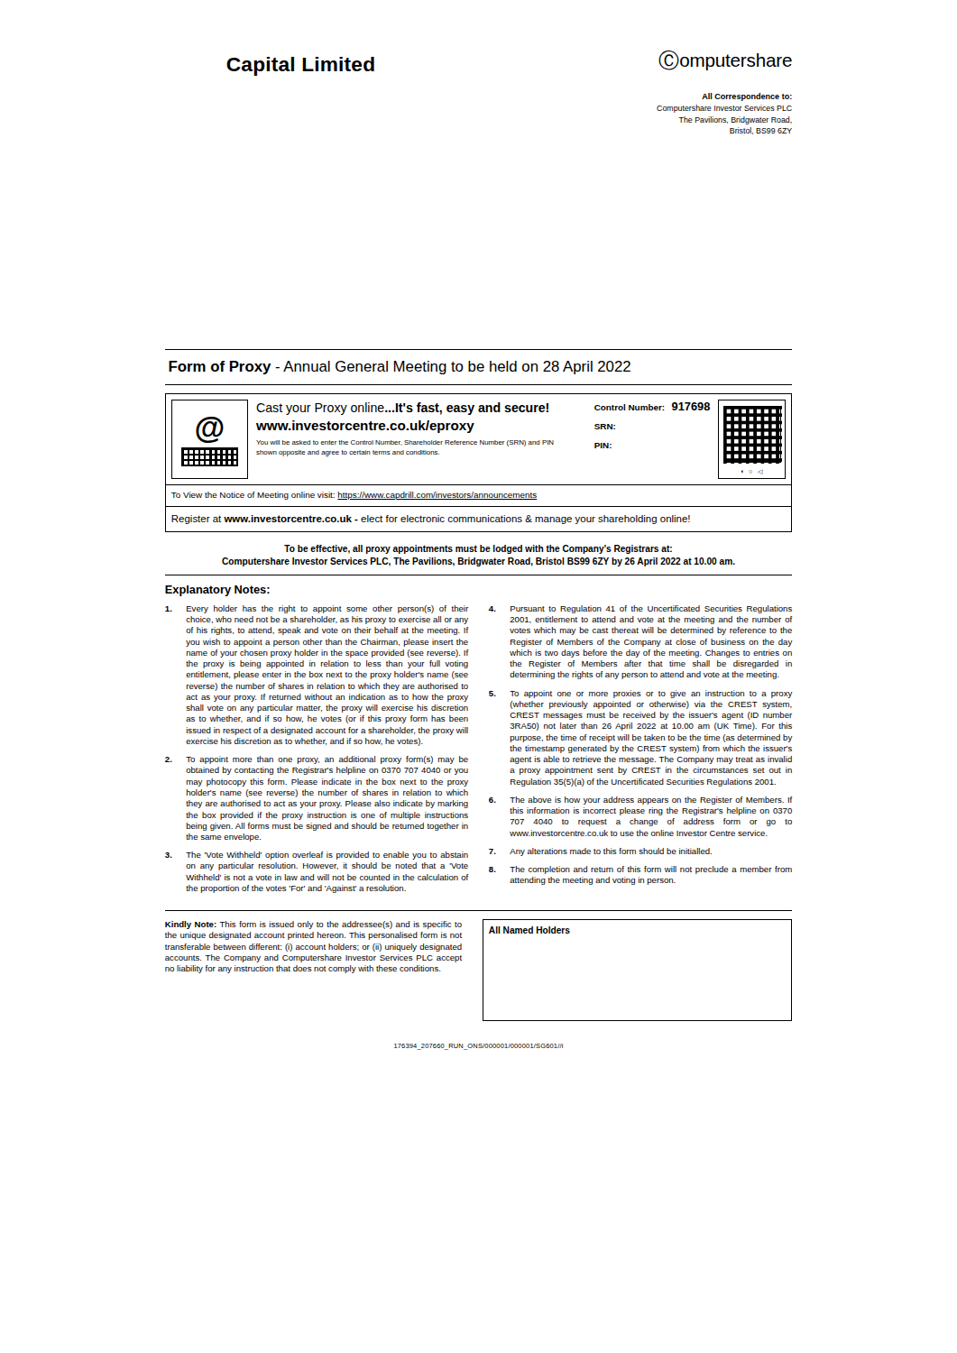Capital Limited
Ⓒomputershare
All Correspondence to:
Computershare Investor Services PLC
The Pavilions, Bridgwater Road,
Bristol, BS99 6ZY
Form of Proxy - Annual General Meeting to be held on 28 April 2022
@
Cast your Proxy online...It's fast, easy and secure!
www.investorcentre.co.uk/eproxy
You will be asked to enter the Control Number, Shareholder Reference Number (SRN) and PIN shown opposite and agree to certain terms and conditions.
Control Number: 917698
SRN:
PIN:
◖ ○ ◁
To View the Notice of Meeting online visit: https://www.capdrill.com/investors/announcements
Register at www.investorcentre.co.uk - elect for electronic communications & manage your shareholding online!
To be effective, all proxy appointments must be lodged with the Company’s Registrars at:
Computershare Investor Services PLC, The Pavilions, Bridgwater Road, Bristol BS99 6ZY by 26 April 2022 at 10.00 am.
Explanatory Notes:
Every holder has the right to appoint some other person(s) of their choice, who need not be a shareholder, as his proxy to exercise all or any of his rights, to attend, speak and vote on their behalf at the meeting. If you wish to appoint a person other than the Chairman, please insert the name of your chosen proxy holder in the space provided (see reverse). If the proxy is being appointed in relation to less than your full voting entitlement, please enter in the box next to the proxy holder's name (see reverse) the number of shares in relation to which they are authorised to act as your proxy. If returned without an indication as to how the proxy shall vote on any particular matter, the proxy will exercise his discretion as to whether, and if so how, he votes (or if this proxy form has been issued in respect of a designated account for a shareholder, the proxy will exercise his discretion as to whether, and if so how, he votes).
To appoint more than one proxy, an additional proxy form(s) may be obtained by contacting the Registrar's helpline on 0370 707 4040 or you may photocopy this form. Please indicate in the box next to the proxy holder's name (see reverse) the number of shares in relation to which they are authorised to act as your proxy. Please also indicate by marking the box provided if the proxy instruction is one of multiple instructions being given. All forms must be signed and should be returned together in the same envelope.
The 'Vote Withheld' option overleaf is provided to enable you to abstain on any particular resolution. However, it should be noted that a 'Vote Withheld' is not a vote in law and will not be counted in the calculation of the proportion of the votes 'For' and 'Against' a resolution.
Pursuant to Regulation 41 of the Uncertificated Securities Regulations 2001, entitlement to attend and vote at the meeting and the number of votes which may be cast thereat will be determined by reference to the Register of Members of the Company at close of business on the day which is two days before the day of the meeting. Changes to entries on the Register of Members after that time shall be disregarded in determining the rights of any person to attend and vote at the meeting.
To appoint one or more proxies or to give an instruction to a proxy (whether previously appointed or otherwise) via the CREST system, CREST messages must be received by the issuer's agent (ID number 3RA50) not later than 26 April 2022 at 10.00 am (UK Time). For this purpose, the time of receipt will be taken to be the time (as determined by the timestamp generated by the CREST system) from which the issuer's agent is able to retrieve the message. The Company may treat as invalid a proxy appointment sent by CREST in the circumstances set out in Regulation 35(5)(a) of the Uncertificated Securities Regulations 2001.
The above is how your address appears on the Register of Members. If this information is incorrect please ring the Registrar's helpline on 0370 707 4040 to request a change of address form or go to www.investorcentre.co.uk to use the online Investor Centre service.
Any alterations made to this form should be initialled.
The completion and return of this form will not preclude a member from attending the meeting and voting in person.
Kindly Note: This form is issued only to the addressee(s) and is specific to the unique designated account printed hereon. This personalised form is not transferable between different: (i) account holders; or (ii) uniquely designated accounts. The Company and Computershare Investor Services PLC accept no liability for any instruction that does not comply with these conditions.
All Named Holders
176394_207660_RUN_ONS/000001/000001/SG601//i